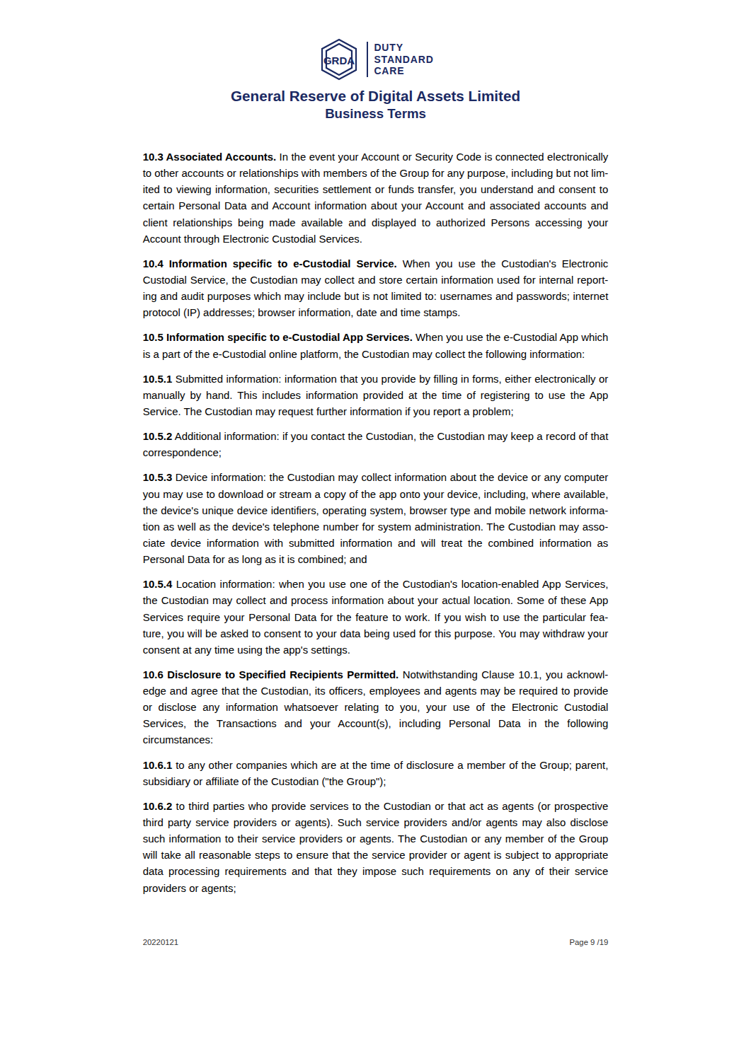GRDA DUTY
STANDARD
CARE
General Reserve of Digital Assets Limited
Business Terms
10.3 Associated Accounts. In the event your Account or Security Code is connected electronically to other accounts or relationships with members of the Group for any purpose, including but not limited to viewing information, securities settlement or funds transfer, you understand and consent to certain Personal Data and Account information about your Account and associated accounts and client relationships being made available and displayed to authorized Persons accessing your Account through Electronic Custodial Services.
10.4 Information specific to e-Custodial Service. When you use the Custodian's Electronic Custodial Service, the Custodian may collect and store certain information used for internal reporting and audit purposes which may include but is not limited to: usernames and passwords; internet protocol (IP) addresses; browser information, date and time stamps.
10.5 Information specific to e-Custodial App Services. When you use the e-Custodial App which is a part of the e-Custodial online platform, the Custodian may collect the following information:
10.5.1 Submitted information: information that you provide by filling in forms, either electronically or manually by hand. This includes information provided at the time of registering to use the App Service. The Custodian may request further information if you report a problem;
10.5.2 Additional information: if you contact the Custodian, the Custodian may keep a record of that correspondence;
10.5.3 Device information: the Custodian may collect information about the device or any computer you may use to download or stream a copy of the app onto your device, including, where available, the device's unique device identifiers, operating system, browser type and mobile network information as well as the device's telephone number for system administration. The Custodian may associate device information with submitted information and will treat the combined information as Personal Data for as long as it is combined; and
10.5.4 Location information: when you use one of the Custodian's location-enabled App Services, the Custodian may collect and process information about your actual location. Some of these App Services require your Personal Data for the feature to work. If you wish to use the particular feature, you will be asked to consent to your data being used for this purpose. You may withdraw your consent at any time using the app's settings.
10.6 Disclosure to Specified Recipients Permitted. Notwithstanding Clause 10.1, you acknowledge and agree that the Custodian, its officers, employees and agents may be required to provide or disclose any information whatsoever relating to you, your use of the Electronic Custodial Services, the Transactions and your Account(s), including Personal Data in the following circumstances:
10.6.1 to any other companies which are at the time of disclosure a member of the Group; parent, subsidiary or affiliate of the Custodian ("the Group");
10.6.2 to third parties who provide services to the Custodian or that act as agents (or prospective third party service providers or agents). Such service providers and/or agents may also disclose such information to their service providers or agents. The Custodian or any member of the Group will take all reasonable steps to ensure that the service provider or agent is subject to appropriate data processing requirements and that they impose such requirements on any of their service providers or agents;
20220121 Page 9 /19